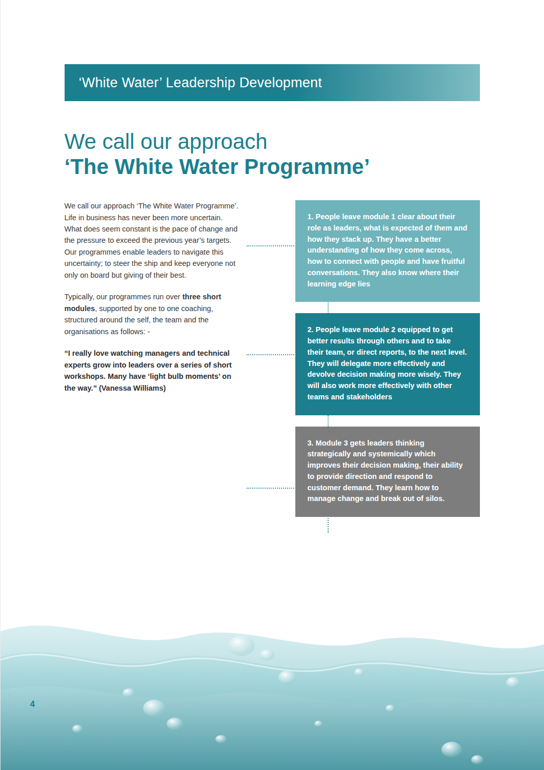‘White Water’ Leadership Development
We call our approach ‘The White Water Programme’
We call our approach ‘The White Water Programme’. Life in business has never been more uncertain. What does seem constant is the pace of change and the pressure to exceed the previous year’s targets. Our programmes enable leaders to navigate this uncertainty; to steer the ship and keep everyone not only on board but giving of their best.
Typically, our programmes run over three short modules, supported by one to one coaching, structured around the self, the team and the organisations as follows: -
“I really love watching managers and technical experts grow into leaders over a series of short workshops. Many have ‘light bulb moments’ on the way.” (Vanessa Williams)
1. People leave module 1 clear about their role as leaders, what is expected of them and how they stack up. They have a better understanding of how they come across, how to connect with people and have fruitful conversations. They also know where their learning edge lies
2. People leave module 2 equipped to get better results through others and to take their team, or direct reports, to the next level. They will delegate more effectively and devolve decision making more wisely. They will also work more effectively with other teams and stakeholders
3. Module 3 gets leaders thinking strategically and systemically which improves their decision making, their ability to provide direction and respond to customer demand. They learn how to manage change and break out of silos.
4